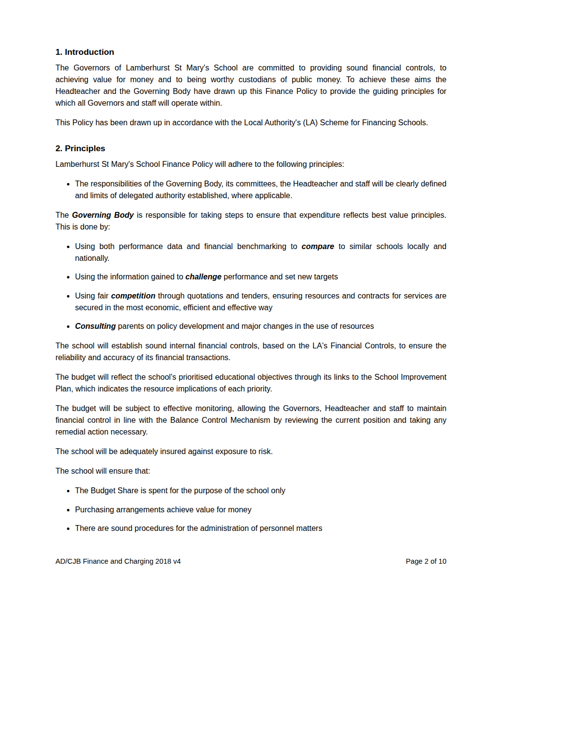1. Introduction
The Governors of Lamberhurst St Mary's School are committed to providing sound financial controls, to achieving value for money and to being worthy custodians of public money. To achieve these aims the Headteacher and the Governing Body have drawn up this Finance Policy to provide the guiding principles for which all Governors and staff will operate within.
This Policy has been drawn up in accordance with the Local Authority's (LA) Scheme for Financing Schools.
2. Principles
Lamberhurst St Mary's School Finance Policy will adhere to the following principles:
The responsibilities of the Governing Body, its committees, the Headteacher and staff will be clearly defined and limits of delegated authority established, where applicable.
The Governing Body is responsible for taking steps to ensure that expenditure reflects best value principles. This is done by:
Using both performance data and financial benchmarking to compare to similar schools locally and nationally.
Using the information gained to challenge performance and set new targets
Using fair competition through quotations and tenders, ensuring resources and contracts for services are secured in the most economic, efficient and effective way
Consulting parents on policy development and major changes in the use of resources
The school will establish sound internal financial controls, based on the LA's Financial Controls, to ensure the reliability and accuracy of its financial transactions.
The budget will reflect the school's prioritised educational objectives through its links to the School Improvement Plan, which indicates the resource implications of each priority.
The budget will be subject to effective monitoring, allowing the Governors, Headteacher and staff to maintain financial control in line with the Balance Control Mechanism by reviewing the current position and taking any remedial action necessary.
The school will be adequately insured against exposure to risk.
The school will ensure that:
The Budget Share is spent for the purpose of the school only
Purchasing arrangements achieve value for money
There are sound procedures for the administration of personnel matters
AD/CJB Finance and Charging 2018 v4 Page 2 of 10